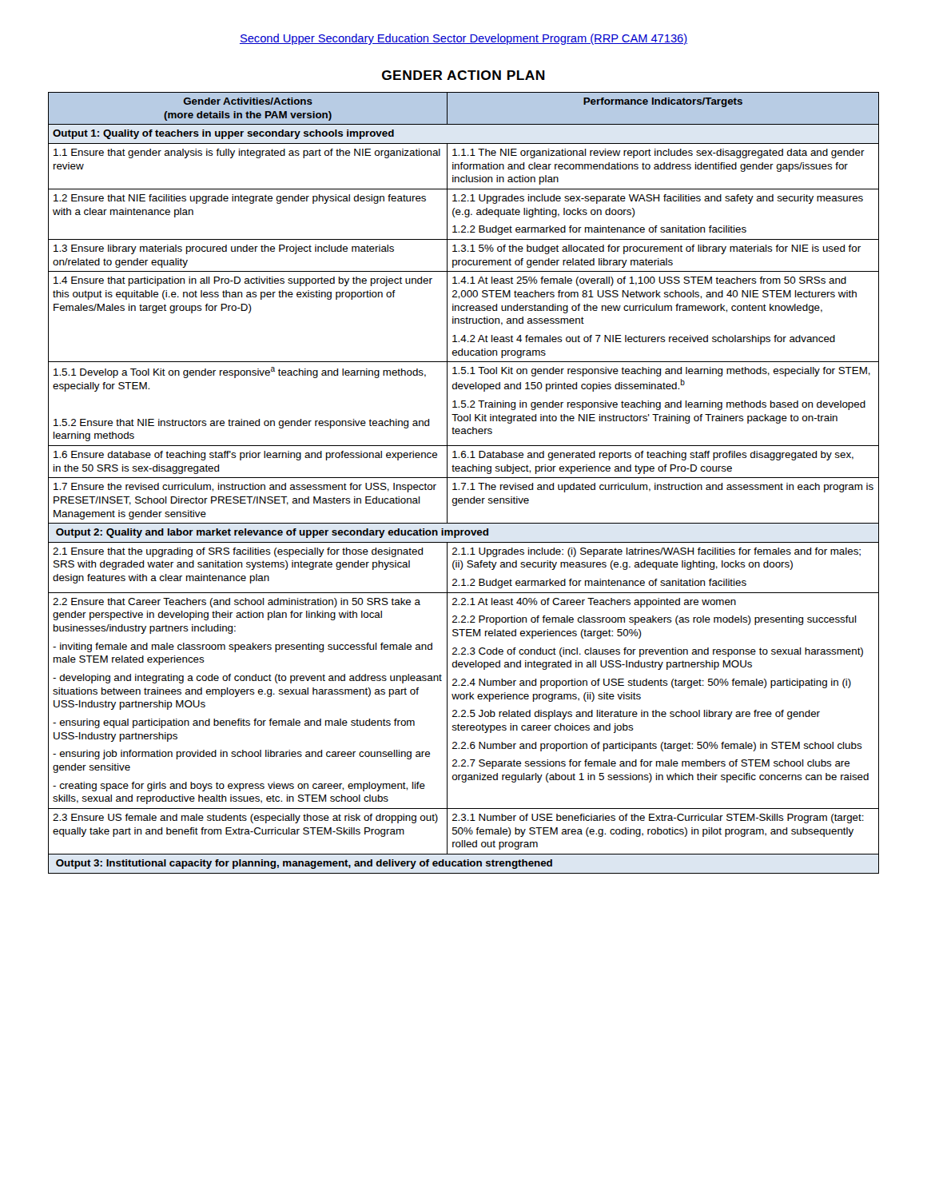Second Upper Secondary Education Sector Development Program (RRP CAM 47136)
GENDER ACTION PLAN
| Gender Activities/Actions (more details in the PAM version) | Performance Indicators/Targets |
| --- | --- |
| Output 1: Quality of teachers in upper secondary schools improved |
| 1.1 Ensure that gender analysis is fully integrated as part of the NIE organizational review | 1.1.1 The NIE organizational review report includes sex-disaggregated data and gender information and clear recommendations to address identified gender gaps/issues for inclusion in action plan |
| 1.2 Ensure that NIE facilities upgrade integrate gender physical design features with a clear maintenance plan | 1.2.1 Upgrades include sex-separate WASH facilities and safety and security measures (e.g. adequate lighting, locks on doors) 1.2.2 Budget earmarked for maintenance of sanitation facilities |
| 1.3 Ensure library materials procured under the Project include materials on/related to gender equality | 1.3.1 5% of the budget allocated for procurement of library materials for NIE is used for procurement of gender related library materials |
| 1.4 Ensure that participation in all Pro-D activities supported by the project under this output is equitable (i.e. not less than as per the existing proportion of Females/Males in target groups for Pro-D) | 1.4.1 At least 25% female (overall) of 1,100 USS STEM teachers from 50 SRSs and 2,000 STEM teachers from 81 USS Network schools, and 40 NIE STEM lecturers with increased understanding of the new curriculum framework, content knowledge, instruction, and assessment 1.4.2 At least 4 females out of 7 NIE lecturers received scholarships for advanced education programs |
| 1.5.1 Develop a Tool Kit on gender responsive a teaching and learning methods, especially for STEM. 1.5.2 Ensure that NIE instructors are trained on gender responsive teaching and learning methods | 1.5.1 Tool Kit on gender responsive teaching and learning methods, especially for STEM, developed and 150 printed copies disseminated. b 1.5.2 Training in gender responsive teaching and learning methods based on developed Tool Kit integrated into the NIE instructors' Training of Trainers package to on-train teachers |
| 1.6 Ensure database of teaching staff's prior learning and professional experience in the 50 SRS is sex-disaggregated | 1.6.1 Database and generated reports of teaching staff profiles disaggregated by sex, teaching subject, prior experience and type of Pro-D course |
| 1.7 Ensure the revised curriculum, instruction and assessment for USS, Inspector PRESET/INSET, School Director PRESET/INSET, and Masters in Educational Management is gender sensitive | 1.7.1 The revised and updated curriculum, instruction and assessment in each program is gender sensitive |
| Output 2: Quality and labor market relevance of upper secondary education improved |
| 2.1 Ensure that the upgrading of SRS facilities (especially for those designated SRS with degraded water and sanitation systems) integrate gender physical design features with a clear maintenance plan | 2.1.1 Upgrades include: (i) Separate latrines/WASH facilities for females and for males; (ii) Safety and security measures (e.g. adequate lighting, locks on doors) 2.1.2 Budget earmarked for maintenance of sanitation facilities |
| 2.2 Ensure that Career Teachers (and school administration) in 50 SRS take a gender perspective in developing their action plan for linking with local businesses/industry partners including: - inviting female and male classroom speakers presenting successful female and male STEM related experiences - developing and integrating a code of conduct (to prevent and address unpleasant situations between trainees and employers e.g. sexual harassment) as part of USS-Industry partnership MOUs - ensuring equal participation and benefits for female and male students from USS-Industry partnerships - ensuring job information provided in school libraries and career counselling are gender sensitive - creating space for girls and boys to express views on career, employment, life skills, sexual and reproductive health issues, etc. in STEM school clubs | 2.2.1 At least 40% of Career Teachers appointed are women 2.2.2 Proportion of female classroom speakers (as role models) presenting successful STEM related experiences (target: 50%) 2.2.3 Code of conduct (incl. clauses for prevention and response to sexual harassment) developed and integrated in all USS-Industry partnership MOUs 2.2.4 Number and proportion of USE students (target: 50% female) participating in (i) work experience programs, (ii) site visits 2.2.5 Job related displays and literature in the school library are free of gender stereotypes in career choices and jobs 2.2.6 Number and proportion of participants (target: 50% female) in STEM school clubs 2.2.7 Separate sessions for female and for male members of STEM school clubs are organized regularly (about 1 in 5 sessions) in which their specific concerns can be raised |
| 2.3 Ensure US female and male students (especially those at risk of dropping out) equally take part in and benefit from Extra-Curricular STEM-Skills Program | 2.3.1 Number of USE beneficiaries of the Extra-Curricular STEM-Skills Program (target: 50% female) by STEM area (e.g. coding, robotics) in pilot program, and subsequently rolled out program |
| Output 3: Institutional capacity for planning, management, and delivery of education strengthened |